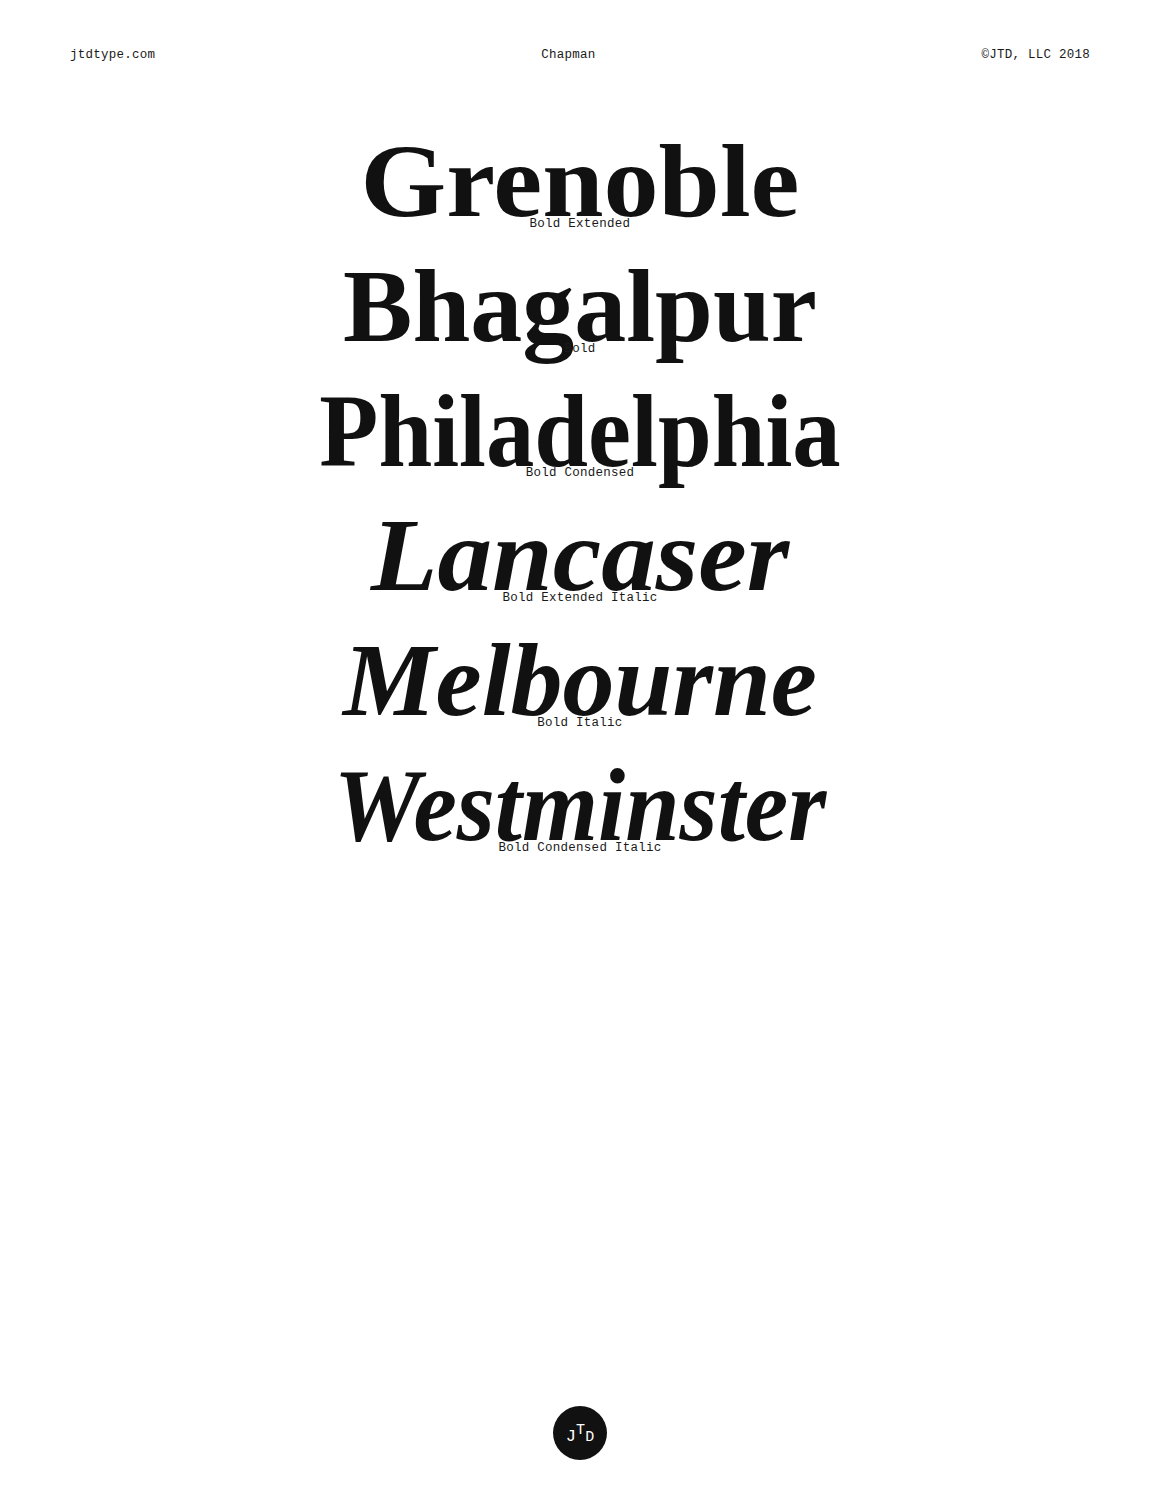jtdtype.com Chapman ©JTD, LLC 2018
Grenoble
Bold Extended
Bhagalpur
Bold
Philadelphia
Bold Condensed
Lancaser
Bold Extended Italic
Melbourne
Bold Italic
Westminster
Bold Condensed Italic
JTD